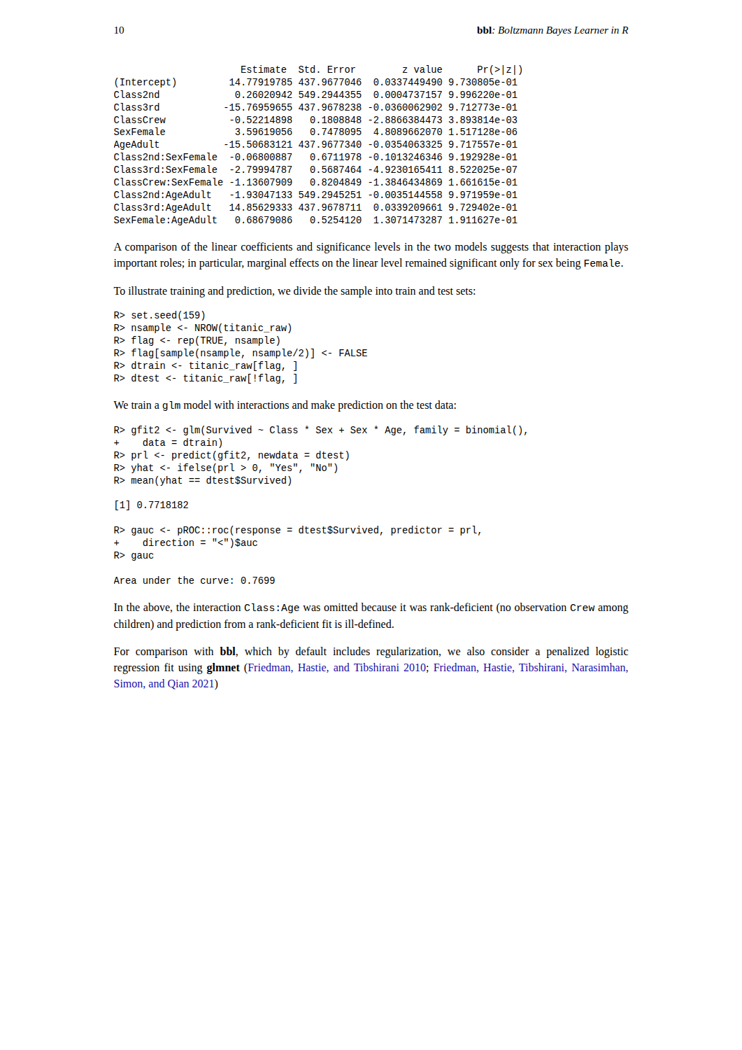10 bbl: Boltzmann Bayes Learner in R
                      Estimate  Std. Error        z value      Pr(>|z|)
(Intercept)         14.77919785 437.9677046  0.0337449490 9.730805e-01
Class2nd             0.26020942 549.2944355  0.0004737157 9.996220e-01
Class3rd           -15.76959655 437.9678238 -0.0360062902 9.712773e-01
ClassCrew           -0.52214898   0.1808848 -2.8866384473 3.893814e-03
SexFemale            3.59619056   0.7478095  4.8089662070 1.517128e-06
AgeAdult           -15.50683121 437.9677340 -0.0354063325 9.717557e-01
Class2nd:SexFemale  -0.06800887   0.6711978 -0.1013246346 9.192928e-01
Class3rd:SexFemale  -2.79994787   0.5687464 -4.9230165411 8.522025e-07
ClassCrew:SexFemale -1.13607909   0.8204849 -1.3846434869 1.661615e-01
Class2nd:AgeAdult   -1.93047133 549.2945251 -0.0035144558 9.971959e-01
Class3rd:AgeAdult   14.85629333 437.9678711  0.0339209661 9.729402e-01
SexFemale:AgeAdult   0.68679086   0.5254120  1.3071473287 1.911627e-01
A comparison of the linear coefficients and significance levels in the two models suggests that interaction plays important roles; in particular, marginal effects on the linear level remained significant only for sex being Female.
To illustrate training and prediction, we divide the sample into train and test sets:
R> set.seed(159)
R> nsample <- NROW(titanic_raw)
R> flag <- rep(TRUE, nsample)
R> flag[sample(nsample, nsample/2)] <- FALSE
R> dtrain <- titanic_raw[flag, ]
R> dtest <- titanic_raw[!flag, ]
We train a glm model with interactions and make prediction on the test data:
R> gfit2 <- glm(Survived ~ Class * Sex + Sex * Age, family = binomial(),
+    data = dtrain)
R> prl <- predict(gfit2, newdata = dtest)
R> yhat <- ifelse(prl > 0, "Yes", "No")
R> mean(yhat == dtest$Survived)

[1] 0.7718182

R> gauc <- pROC::roc(response = dtest$Survived, predictor = prl,
+    direction = "<")$auc
R> gauc

Area under the curve: 0.7699
In the above, the interaction Class:Age was omitted because it was rank-deficient (no observation Crew among children) and prediction from a rank-deficient fit is ill-defined.
For comparison with bbl, which by default includes regularization, we also consider a penalized logistic regression fit using glmnet (Friedman, Hastie, and Tibshirani 2010; Friedman, Hastie, Tibshirani, Narasimhan, Simon, and Qian 2021)